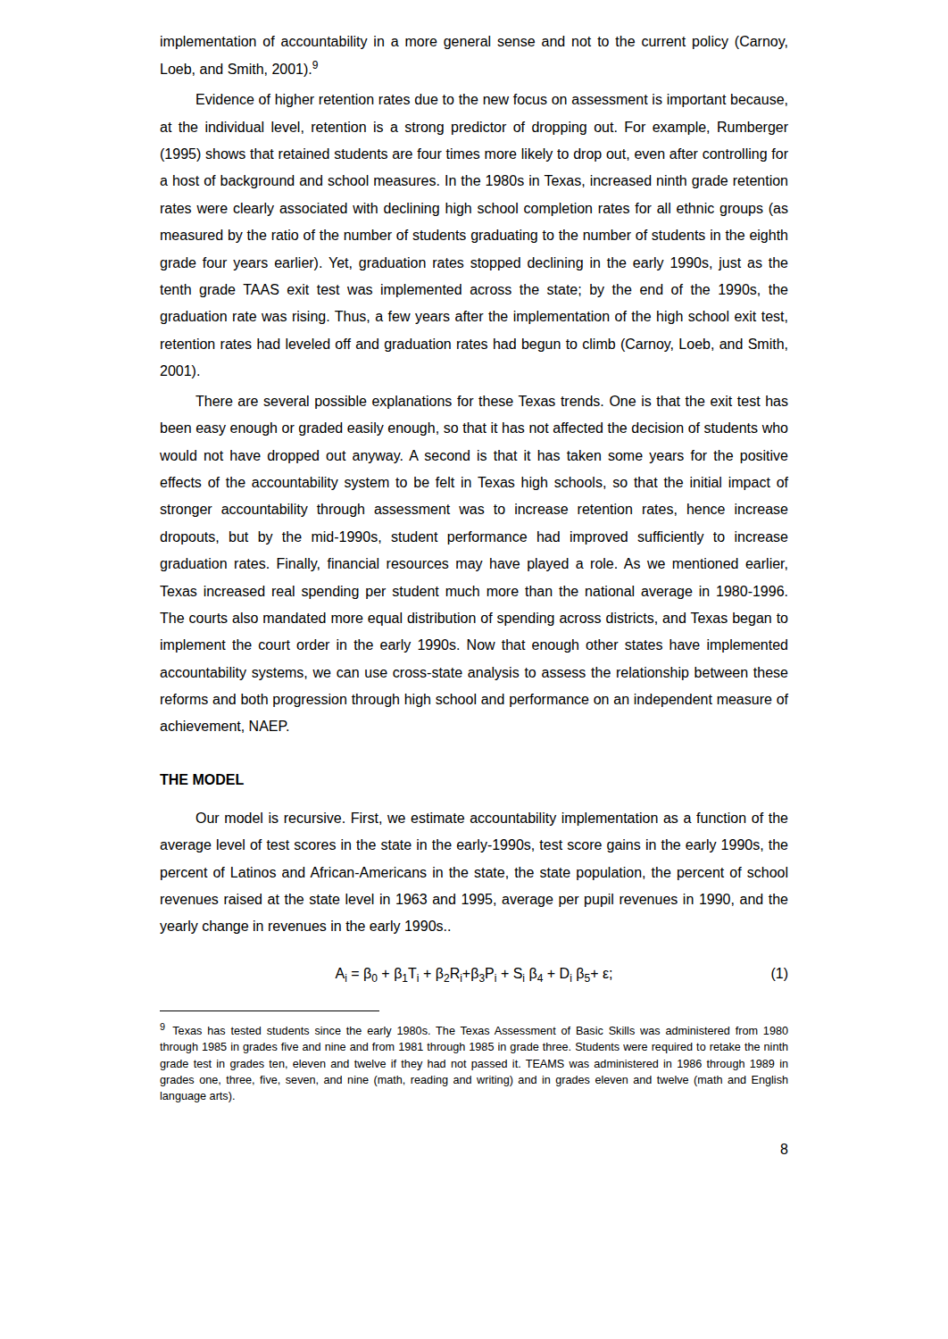implementation of accountability in a more general sense and not to the current policy (Carnoy, Loeb, and Smith, 2001).9
Evidence of higher retention rates due to the new focus on assessment is important because, at the individual level, retention is a strong predictor of dropping out. For example, Rumberger (1995) shows that retained students are four times more likely to drop out, even after controlling for a host of background and school measures. In the 1980s in Texas, increased ninth grade retention rates were clearly associated with declining high school completion rates for all ethnic groups (as measured by the ratio of the number of students graduating to the number of students in the eighth grade four years earlier). Yet, graduation rates stopped declining in the early 1990s, just as the tenth grade TAAS exit test was implemented across the state; by the end of the 1990s, the graduation rate was rising. Thus, a few years after the implementation of the high school exit test, retention rates had leveled off and graduation rates had begun to climb (Carnoy, Loeb, and Smith, 2001).
There are several possible explanations for these Texas trends. One is that the exit test has been easy enough or graded easily enough, so that it has not affected the decision of students who would not have dropped out anyway. A second is that it has taken some years for the positive effects of the accountability system to be felt in Texas high schools, so that the initial impact of stronger accountability through assessment was to increase retention rates, hence increase dropouts, but by the mid-1990s, student performance had improved sufficiently to increase graduation rates. Finally, financial resources may have played a role. As we mentioned earlier, Texas increased real spending per student much more than the national average in 1980-1996. The courts also mandated more equal distribution of spending across districts, and Texas began to implement the court order in the early 1990s. Now that enough other states have implemented accountability systems, we can use cross-state analysis to assess the relationship between these reforms and both progression through high school and performance on an independent measure of achievement, NAEP.
The Model
Our model is recursive. First, we estimate accountability implementation as a function of the average level of test scores in the state in the early-1990s, test score gains in the early 1990s, the percent of Latinos and African-Americans in the state, the state population, the percent of school revenues raised at the state level in 1963 and 1995, average per pupil revenues in 1990, and the yearly change in revenues in the early 1990s..
Ai = β0 + β1Ti + β2Ri+β3Pi + Si β4 + Di β5+ ε;(1)
9 Texas has tested students since the early 1980s. The Texas Assessment of Basic Skills was administered from 1980 through 1985 in grades five and nine and from 1981 through 1985 in grade three. Students were required to retake the ninth grade test in grades ten, eleven and twelve if they had not passed it. TEAMS was administered in 1986 through 1989 in grades one, three, five, seven, and nine (math, reading and writing) and in grades eleven and twelve (math and English language arts).
8